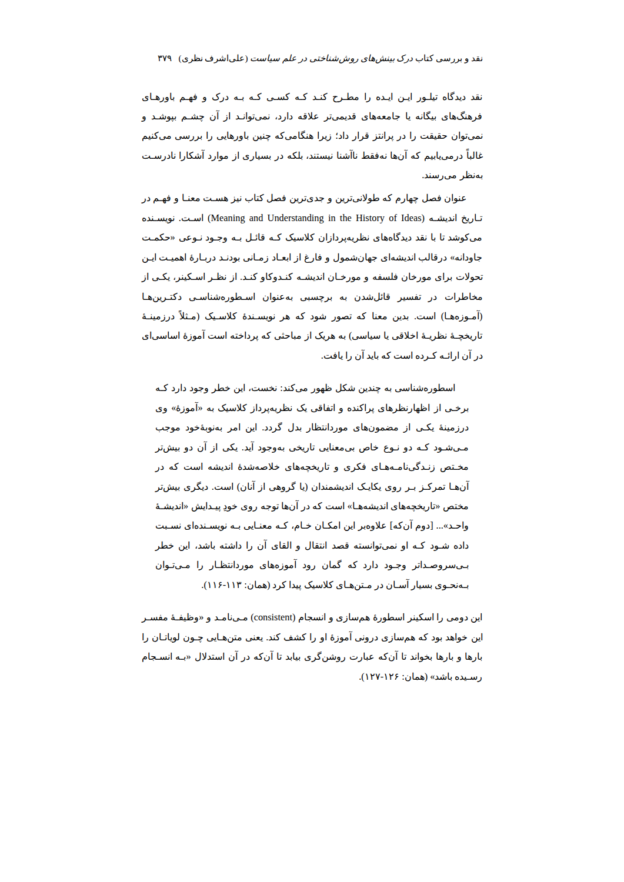نقد و بررسی کتاب درک بینش‌های روش‌شناختی در علم سیاست (علی‌اشرف نظری) ۳۷۹
نقد دیدگاه تیلـور ایـن ایـده را مطـرح کنـد کـه کسـی کـه بـه درک و فهـم باورهـای فرهنگ‌های بیگانه یا جامعه‌های قدیمی‌تر علاقه دارد، نمی‌توانـد از آن چشـم بپوشـد و نمی‌توان حقیقت را در پرانتز قرار داد؛ زیرا هنگامی‌که چنین باورهایی را بررسی می‌کنیم غالباً درمی‌یابیم که آن‌ها نه‌فقط ناآشنا نیستند، بلکه در بسیاری از موارد آشکارا نادرسـت به‌نظر می‌رسند.
عنوان فصل چهارم که طولانی‌ترین و جدی‌ترین فصل کتاب نیز هسـت معنـا و فهـم در تـاریخ اندیشـه (Meaning and Understanding in the History of Ideas) اسـت. نویسـنده می‌کوشد تا با نقد دیدگاه‌های نظریه‌پردازان کلاسیک کـه قائـل بـه وجـود نـوعی «حکمـت جاودانه» درقالب اندیشه‌ای جهان‌شمول و فارغ از ابعـاد زمـانی بودنـد دربـارۀ اهمیـت ایـن تحولات برای مورخان فلسفه و مورخـان اندیشـه کنـدوکاو کنـد. از نظـر اسـکینر، یکـی از مخاطرات در تفسیر قائل‌شدن به برچسبی به‌عنوان اسـطوره‌شناسـی دکتـرین‌هـا (آمـوزه‌هـا) است. بدین معنا که تصور شود که هر نویسـندۀ کلاسـیک (مـثلاً درزمینـۀ تاریخچـۀ نظریـۀ اخلاقی یا سیاسی) به هریک از مباحثی که پرداخته است آموزۀ اساسی‌ای در آن ارائـه کـرده است که باید آن را یافت.
اسطوره‌شناسی به چندین شکل ظهور می‌کند: نخست، این خطر وجود دارد کـه برخـی از اظهارنظرهای پراکنده و اتفاقی یک نظریه‌پرداز کلاسیک به «آموزۀ» وی درزمینۀ یکـی از مضمون‌های موردانتظار بدل گردد. این امر به‌نوبۀ‌خود موجب مـی‌شـود کـه دو نـوع خاص بی‌معنایی تاریخی به‌وجود آید. یکی از آن دو بیش‌تر مخـتص زنـدگی‌نامـه‌هـای فکری و تاریخچه‌های خلاصه‌شدۀ اندیشه است که در آن‌هـا تمرکـز بـر روی یکایـک اندیشمندان (یا گروهی از آنان) است. دیگری بیش‌تر مختص «تاریخچه‌های اندیشه‌هـا» است که در آن‌ها توجه روی خودِ پیـدایش «اندیشـۀ واحـد»... [دوم آن‌که] علاوه‌بر این امکـان خـام، کـه معنـایی بـه نویسـنده‌ای نسـبت داده شـود کـه او نمی‌توانسته قصد انتقال و القای آن را داشته باشد، این خطر بـی‌سروصـداتر وجـود دارد که گمان رود آموزه‌های موردانتظـار را مـی‌تـوان بـه‌نحـوی بسیار آسـان در مـتن‌هـای کلاسیک پیدا کرد (همان: ۱۱۳-۱۱۶).
این دومی را اسکینر اسطورۀ هم‌سازی و انسجام (consistent) مـی‌نامـد و «وظیفـۀ مفسـر این خواهد بود که هم‌سازی درونی آموزۀ او را کشف کند. یعنی متن‌هـایی چـون لویاتـان را بارها و بارها بخواند تا آن‌که عبارت روشن‌گری بیابد تا آن‌که در آن استدلال «بـه انسـجام رسـیده باشد» (همان: ۱۲۶-۱۲۷).